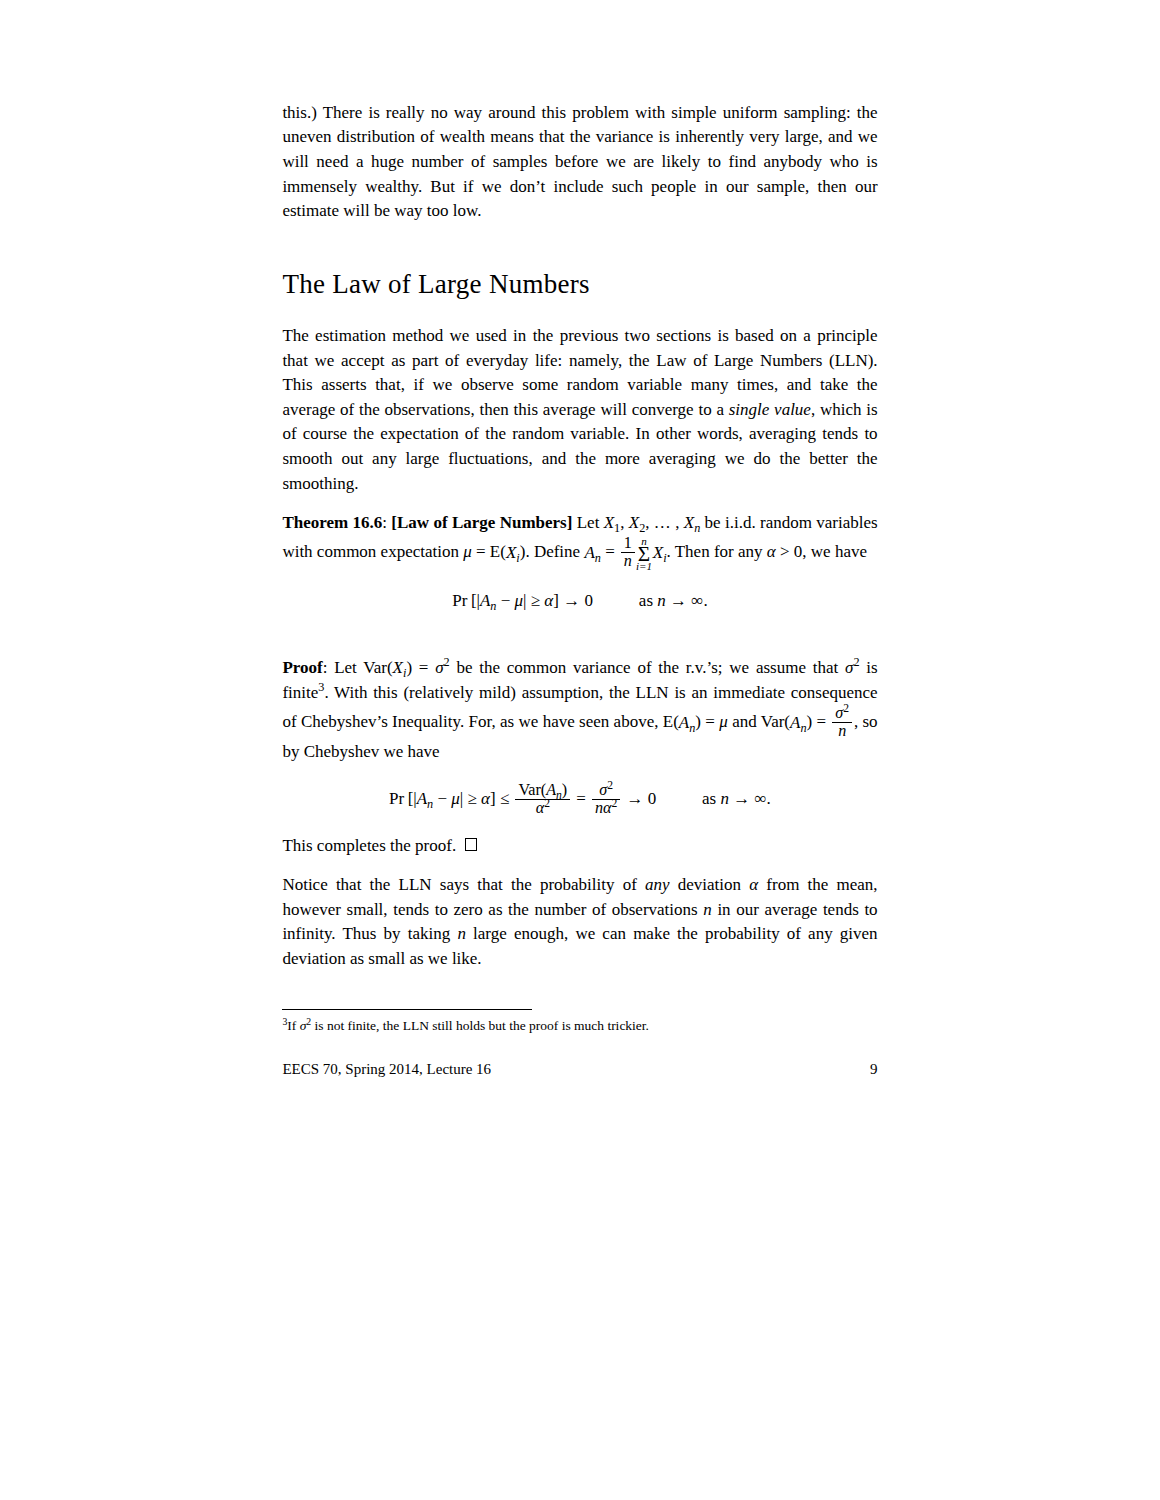this.) There is really no way around this problem with simple uniform sampling: the uneven distribution of wealth means that the variance is inherently very large, and we will need a huge number of samples before we are likely to find anybody who is immensely wealthy. But if we don’t include such people in our sample, then our estimate will be way too low.
The Law of Large Numbers
The estimation method we used in the previous two sections is based on a principle that we accept as part of everyday life: namely, the Law of Large Numbers (LLN). This asserts that, if we observe some random variable many times, and take the average of the observations, then this average will converge to a single value, which is of course the expectation of the random variable. In other words, averaging tends to smooth out any large fluctuations, and the more averaging we do the better the smoothing.
Theorem 16.6: [Law of Large Numbers] Let X1, X2, … , Xn be i.i.d. random variables with common expectation μ = E(Xi). Define An = 1 n Σni=1 Xi. Then for any α > 0, we have
Pr [|An − μ| ≥ α] → 0 as n → ∞.
Proof: Let Var(Xi) = σ2 be the common variance of the r.v.’s; we assume that σ2 is finite3. With this (relatively mild) assumption, the LLN is an immediate consequence of Chebyshev’s Inequality. For, as we have seen above, E(An) = μ and Var(An) = σ2 n, so by Chebyshev we have
Pr [|An − μ| ≥ α] ≤ Var(An) α2 = σ2 nα2 → 0 as n → ∞.
This completes the proof.
Notice that the LLN says that the probability of any deviation α from the mean, however small, tends to zero as the number of observations n in our average tends to infinity. Thus by taking n large enough, we can make the probability of any given deviation as small as we like.
3If σ2 is not finite, the LLN still holds but the proof is much trickier.
EECS 70, Spring 2014, Lecture 16
9